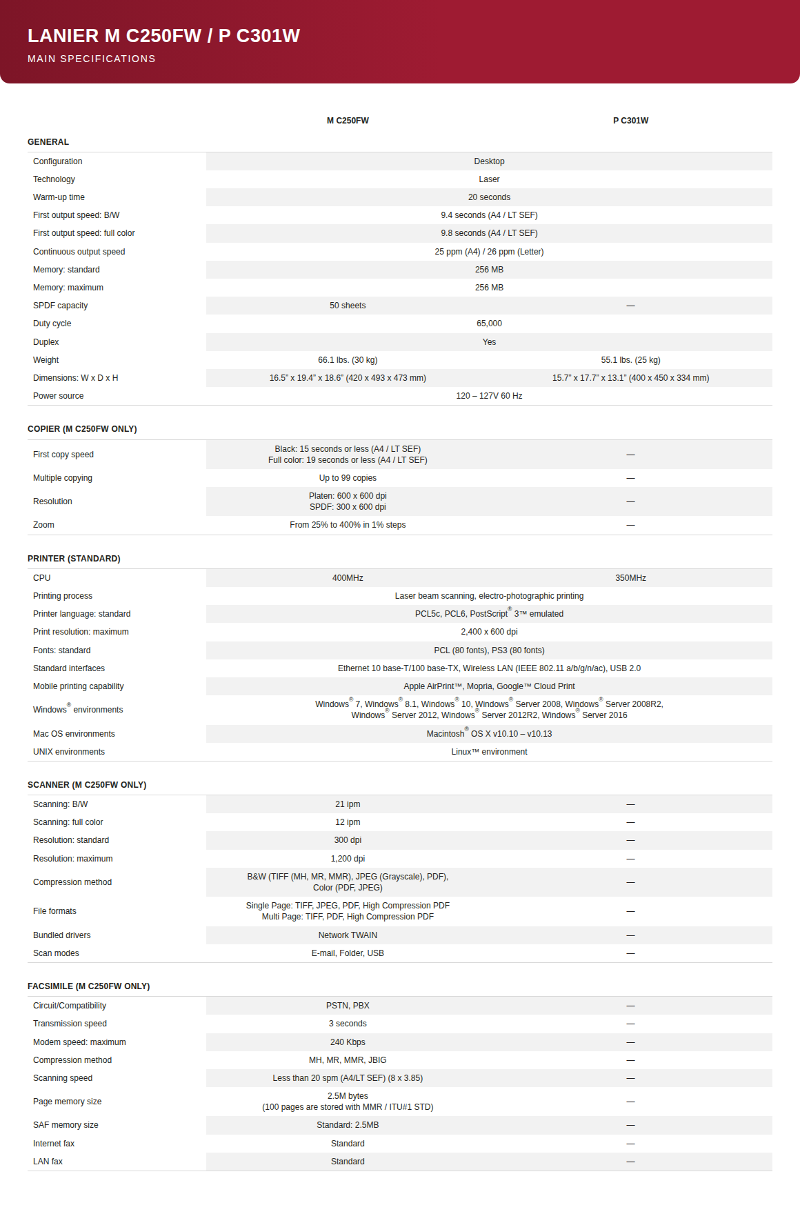Lanier M C250FW / P C301W
Main Specifications
M C250FW
P C301W
General
| Configuration | Desktop |
| Technology | Laser |
| Warm-up time | 20 seconds |
| First output speed: B/W | 9.4 seconds (A4 / LT SEF) |
| First output speed: full color | 9.8 seconds (A4 / LT SEF) |
| Continuous output speed | 25 ppm (A4) / 26 ppm (Letter) |
| Memory: standard | 256 MB |
| Memory: maximum | 256 MB |
| SPDF capacity | 50 sheets | — |
| Duty cycle | 65,000 |
| Duplex | Yes |
| Weight | 66.1 lbs. (30 kg) | 55.1 lbs. (25 kg) |
| Dimensions: W x D x H | 16.5” x 19.4” x 18.6” (420 x 493 x 473 mm) | 15.7” x 17.7” x 13.1” (400 x 450 x 334 mm) |
| Power source | 120 – 127V 60 Hz |
Copier (M C250FW only)
| First copy speed | Black: 15 seconds or less (A4 / LT SEF) Full color: 19 seconds or less (A4 / LT SEF) | — |
| Multiple copying | Up to 99 copies | — |
| Resolution | Platen: 600 x 600 dpi SPDF: 300 x 600 dpi | — |
| Zoom | From 25% to 400% in 1% steps | — |
Printer (Standard)
| CPU | 400MHz | 350MHz |
| Printing process | Laser beam scanning, electro-photographic printing |
| Printer language: standard | PCL5c, PCL6, PostScript ® 3™ emulated |
| Print resolution: maximum | 2,400 x 600 dpi |
| Fonts: standard | PCL (80 fonts), PS3 (80 fonts) |
| Standard interfaces | Ethernet 10 base-T/100 base-TX, Wireless LAN (IEEE 802.11 a/b/g/n/ac), USB 2.0 |
| Mobile printing capability | Apple AirPrint™, Mopria, Google™ Cloud Print |
| Windows ® environments | Windows ® 7, Windows ® 8.1, Windows ® 10, Windows ® Server 2008, Windows ® Server 2008R2, Windows ® Server 2012, Windows ® Server 2012R2, Windows ® Server 2016 |
| Mac OS environments | Macintosh ® OS X v10.10 – v10.13 |
| UNIX environments | Linux™ environment |
Scanner (M C250FW only)
| Scanning: B/W | 21 ipm | — |
| Scanning: full color | 12 ipm | — |
| Resolution: standard | 300 dpi | — |
| Resolution: maximum | 1,200 dpi | — |
| Compression method | B&W (TIFF (MH, MR, MMR), JPEG (Grayscale), PDF), Color (PDF, JPEG) | — |
| File formats | Single Page: TIFF, JPEG, PDF, High Compression PDF Multi Page: TIFF, PDF, High Compression PDF | — |
| Bundled drivers | Network TWAIN | — |
| Scan modes | E-mail, Folder, USB | — |
Facsimile (M C250FW only)
| Circuit/Compatibility | PSTN, PBX | — |
| Transmission speed | 3 seconds | — |
| Modem speed: maximum | 240 Kbps | — |
| Compression method | MH, MR, MMR, JBIG | — |
| Scanning speed | Less than 20 spm (A4/LT SEF) (8 x 3.85) | — |
| Page memory size | 2.5M bytes (100 pages are stored with MMR / ITU#1 STD) | — |
| SAF memory size | Standard: 2.5MB | — |
| Internet fax | Standard | — |
| LAN fax | Standard | — |